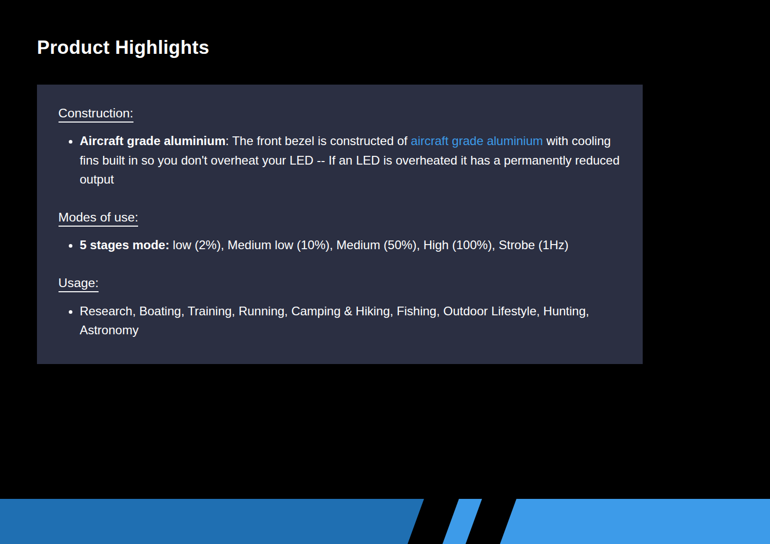Product Highlights
Construction:
Aircraft grade aluminium: The front bezel is constructed of aircraft grade aluminium with cooling fins built in so you don't overheat your LED -- If an LED is overheated it has a permanently reduced output
Modes of use:
5 stages mode: low (2%), Medium low (10%), Medium (50%), High (100%), Strobe (1Hz)
Usage:
Research, Boating, Training, Running, Camping & Hiking, Fishing, Outdoor Lifestyle, Hunting, Astronomy